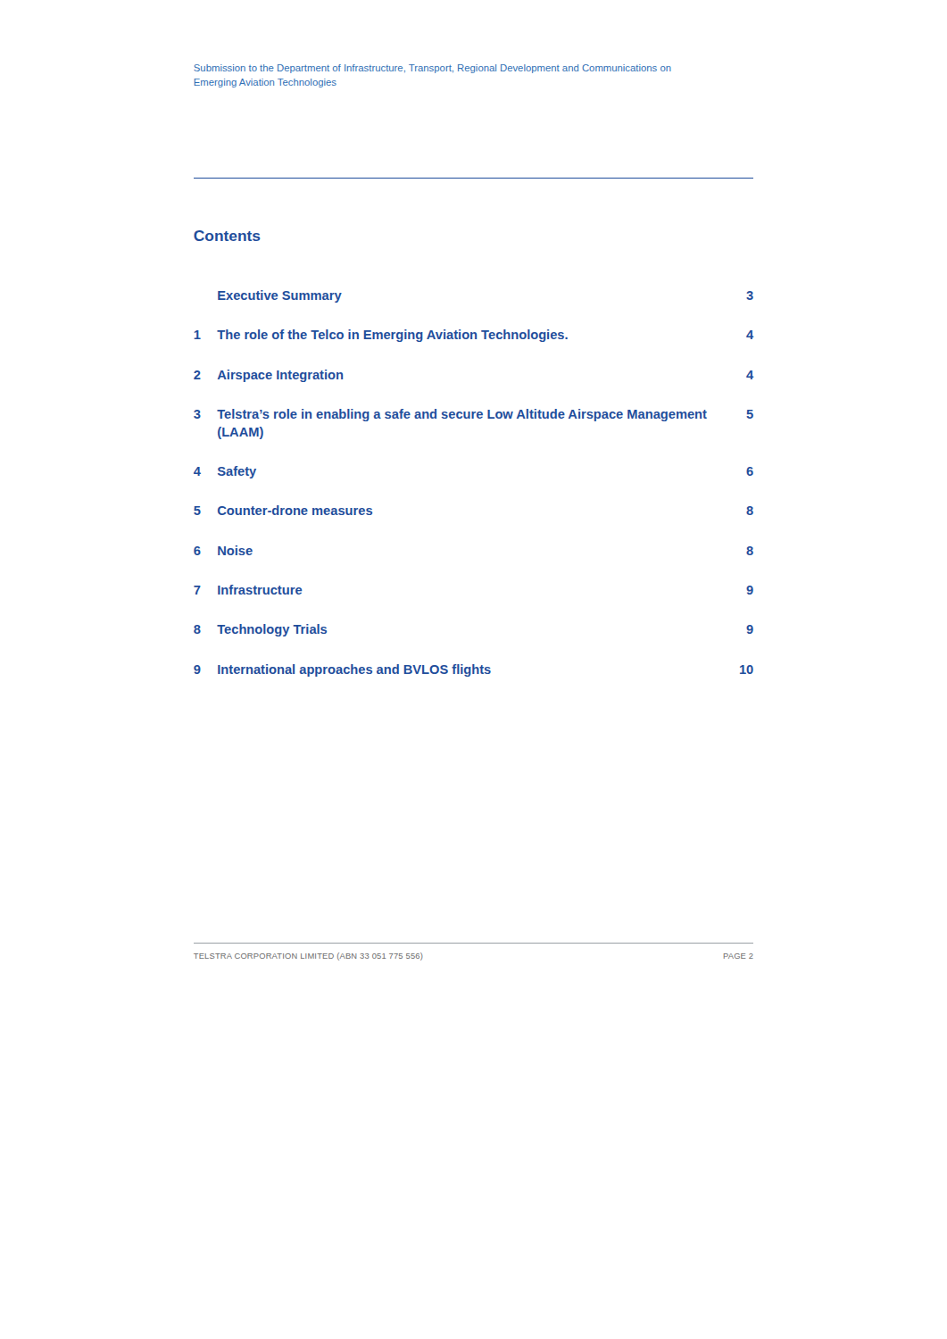Submission to the Department of Infrastructure, Transport, Regional Development and Communications on
Emerging Aviation Technologies
Contents
| | Executive Summary | 3 |
| 1 | The role of the Telco in Emerging Aviation Technologies. | 4 |
| 2 | Airspace Integration | 4 |
| 3 | Telstra’s role in enabling a safe and secure Low Altitude Airspace Management (LAAM) | 5 |
| 4 | Safety | 6 |
| 5 | Counter-drone measures | 8 |
| 6 | Noise | 8 |
| 7 | Infrastructure | 9 |
| 8 | Technology Trials | 9 |
| 9 | International approaches and BVLOS flights | 10 |
TELSTRA CORPORATION LIMITED (ABN 33 051 775 556)
PAGE 2